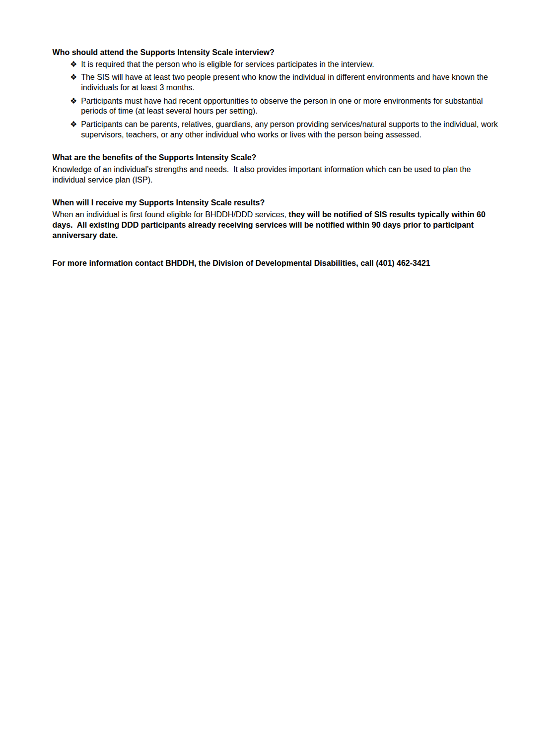Who should attend the Supports Intensity Scale interview?
It is required that the person who is eligible for services participates in the interview.
The SIS will have at least two people present who know the individual in different environments and have known the individuals for at least 3 months.
Participants must have had recent opportunities to observe the person in one or more environments for substantial periods of time (at least several hours per setting).
Participants can be parents, relatives, guardians, any person providing services/natural supports to the individual, work supervisors, teachers, or any other individual who works or lives with the person being assessed.
What are the benefits of the Supports Intensity Scale?
Knowledge of an individual’s strengths and needs. It also provides important information which can be used to plan the individual service plan (ISP).
When will I receive my Supports Intensity Scale results?
When an individual is first found eligible for BHDDH/DDD services, they will be notified of SIS results typically within 60 days. All existing DDD participants already receiving services will be notified within 90 days prior to participant anniversary date.
For more information contact BHDDH, the Division of Developmental Disabilities, call (401) 462-3421